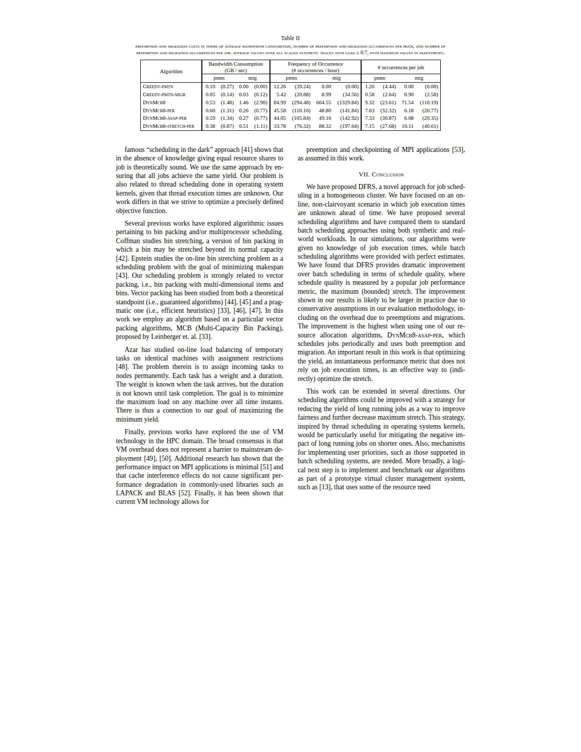Table II
Preemption and migration costs in terms of average bandwidth consumption, number of preemption and migration occurrences per hour, and number of preemption and migration occurrences per job. Average values over all scaled synthetic traces with load ≥ 0.7, with maximum values in parentheses.
| Algorithm | Bandwidth Consumption (GB / sec) | Frequency of Occurrence (# occurrences / hour) | # occurrences per job |
| --- | --- | --- | --- |
| pmtn | mig | pmtn | mig | pmtn | mig |
| Greedy-pmtn | 0.10 | (0.27) | 0.00 | (0.00) | 12.26 | (39.24) | 0.00 | (0.00) | 1.26 | (4.44) | 0.00 | (0.00) |
| Greedy-pmtn-migr | 0.05 | (0.14) | 0.03 | (0.12) | 5.42 | (20.88) | 8.99 | (34.56) | 0.58 | (2.64) | 0.90 | (2.58) |
| DynMcb8 | 0.53 | (1.48) | 1.46 | (2.90) | 84.99 | (294.48) | 604.55 | (1329.84) | 9.32 | (23.61) | 71.54 | (110.19) |
| DynMcb8-per | 0.60 | (1.31) | 0.26 | (0.77) | 45.58 | (110.16) | 48.80 | (141.84) | 7.63 | (32.32) | 6.18 | (20.77) |
| DynMcb8- asap -per | 0.59 | (1.34) | 0.27 | (0.77) | 44.05 | (105.84) | 49.16 | (142.92) | 7.33 | (30.87) | 6.08 | (20.35) |
| DynMcb8-stretch-per | 0.38 | (0.87) | 0.51 | (1.11) | 33.78 | (76.32) | 88.32 | (197.64) | 7.15 | (27.68) | 16.11 | (40.61) |
famous “scheduling in the dark” approach [41] shows that in the absence of knowledge giving equal resource shares to job is theoretically sound. We use the same approach by ensuring that all jobs achieve the same yield. Our problem is also related to thread scheduling done in operating system kernels, given that thread execution times are unknown. Our work differs in that we strive to optimize a precisely defined objective function.
Several previous works have explored algorithmic issues pertaining to bin packing and/or multiprocessor scheduling. Coffman studies bin stretching, a version of bin packing in which a bin may be stretched beyond its normal capacity [42]. Epstein studies the on-line bin stretching problem as a scheduling problem with the goal of minimizing makespan [43]. Our scheduling problem is strongly related to vector packing, i.e., bin packing with multi-dimensional items and bins. Vector packing has been studied from both a theoretical standpoint (i.e., guaranteed algorithms) [44], [45] and a pragmatic one (i.e., efficient heuristics) [33], [46], [47]. In this work we employ an algorithm based on a particular vector packing algorithms, MCB (Multi-Capacity Bin Packing), proposed by Leinberger et. al. [33].
Azar has studied on-line load balancing of temporary tasks on identical machines with assignment restrictions [48]. The problem therein is to assign incoming tasks to nodes permanently. Each task has a weight and a duration. The weight is known when the task arrives, but the duration is not known until task completion. The goal is to minimize the maximum load on any machine over all time instants. There is thus a connection to our goal of maximizing the minimum yield.
Finally, previous works have explored the use of VM technology in the HPC domain. The broad consensus is that VM overhead does not represent a barrier to mainstream deployment [49], [50]. Additional research has shown that the performance impact on MPI applications is minimal [51] and that cache interference effects do not cause significant performance degradation in commonly-used libraries such as LAPACK and BLAS [52]. Finally, it has been shown that current VM technology allows for
preemption and checkpointing of MPI applications [53], as assumed in this work.
VII. Conclusion
We have proposed DFRS, a novel approach for job scheduling in a homogeneous cluster. We have focused on an on-line, non-clairvoyant scenario in which job execution times are unknown ahead of time. We have proposed several scheduling algorithms and have compared them to standard batch scheduling approaches using both synthetic and real-world workloads. In our simulations, our algorithms were given no knowledge of job execution times, while batch scheduling algorithms were provided with perfect estimates. We have found that DFRS provides dramatic improvement over batch scheduling in terms of schedule quality, where schedule quality is measured by a popular job performance metric, the maximum (bounded) stretch. The improvement shown in our results is likely to be larger in practice due to conservative assumptions in our evaluation methodology, including on the overhead due to preemptions and migrations. The improvement is the highest when using one of our resource allocation algorithms, DynMcb8-asap-per, which schedules jobs periodically and uses both preemption and migration. An important result in this work is that optimizing the yield, an instantaneous performance metric that does not rely on job execution times, is an effective way to (indirectly) optimize the stretch.
This work can be extended in several directions. Our scheduling algorithms could be improved with a strategy for reducing the yield of long running jobs as a way to improve fairness and further decrease maximum stretch. This strategy, inspired by thread scheduling in operating systems kernels, would be particularly useful for mitigating the negative impact of long running jobs on shorter ones. Also, mechanisms for implementing user priorities, such as those supported in batch scheduling systems, are needed. More broadly, a logical next step is to implement and benchmark our algorithms as part of a prototype virtual cluster management system, such as [13], that uses some of the resource need